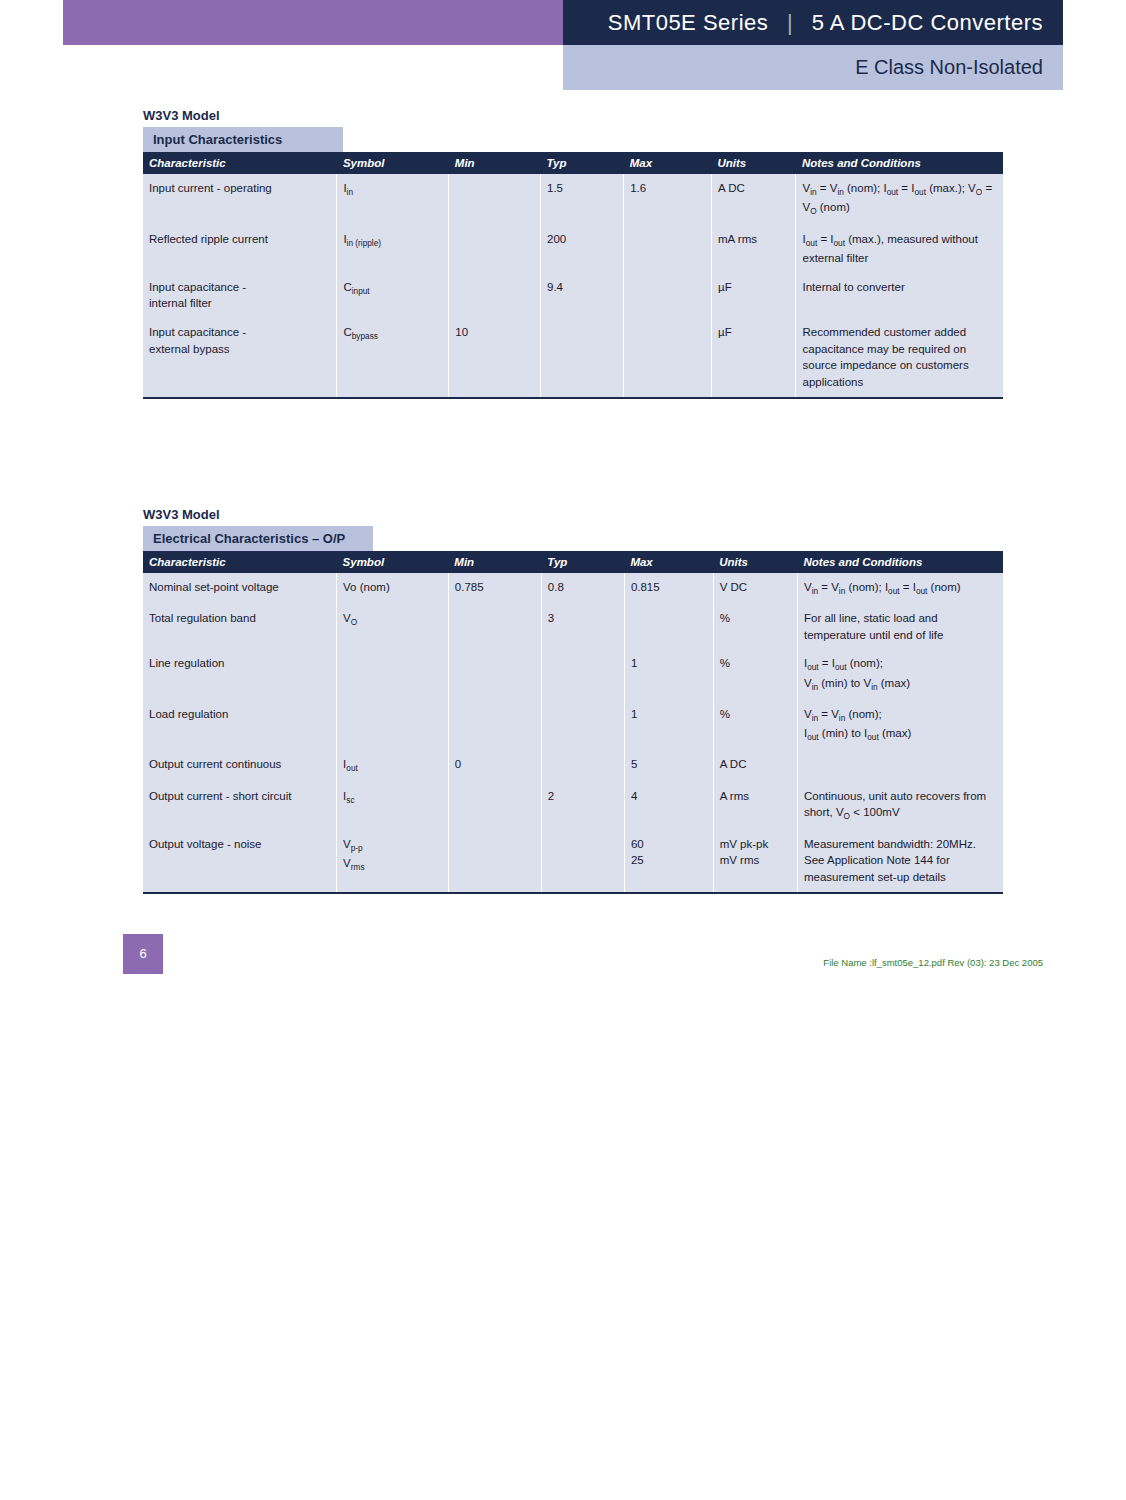SMT05E Series | 5 A DC-DC Converters
E Class Non-Isolated
W3V3 Model
Input Characteristics
| Characteristic | Symbol | Min | Typ | Max | Units | Notes and Conditions |
| --- | --- | --- | --- | --- | --- | --- |
| Input current - operating | I in | | 1.5 | 1.6 | A DC | V in = V in (nom); I out = I out (max.); V O = V O (nom) |
| Reflected ripple current | I in (ripple) | | 200 | | mA rms | I out = I out (max.), measured without external filter |
| Input capacitance - internal filter | C input | | 9.4 | | µF | Internal to converter |
| Input capacitance - external bypass | C bypass | 10 | | | µF | Recommended customer added capacitance may be required on source impedance on customers applications |
W3V3 Model
Electrical Characteristics – O/P
| Characteristic | Symbol | Min | Typ | Max | Units | Notes and Conditions |
| --- | --- | --- | --- | --- | --- | --- |
| Nominal set-point voltage | Vo (nom) | 0.785 | 0.8 | 0.815 | V DC | V in = V in (nom); I out = I out (nom) |
| Total regulation band | V O | | 3 | | % | For all line, static load and temperature until end of life |
| Line regulation | | | | 1 | % | I out = I out (nom); V in (min) to V in (max) |
| Load regulation | | | | 1 | % | V in = V in (nom); I out (min) to I out (max) |
| Output current continuous | I out | 0 | | 5 | A DC | |
| Output current - short circuit | I sc | | 2 | 4 | A rms | Continuous, unit auto recovers from short, V O < 100mV |
| Output voltage - noise | V p-p V rms | | | 60 25 | mV pk-pk mV rms | Measurement bandwidth: 20MHz. See Application Note 144 for measurement set-up details |
6
File Name :lf_smt05e_12.pdf Rev (03): 23 Dec 2005